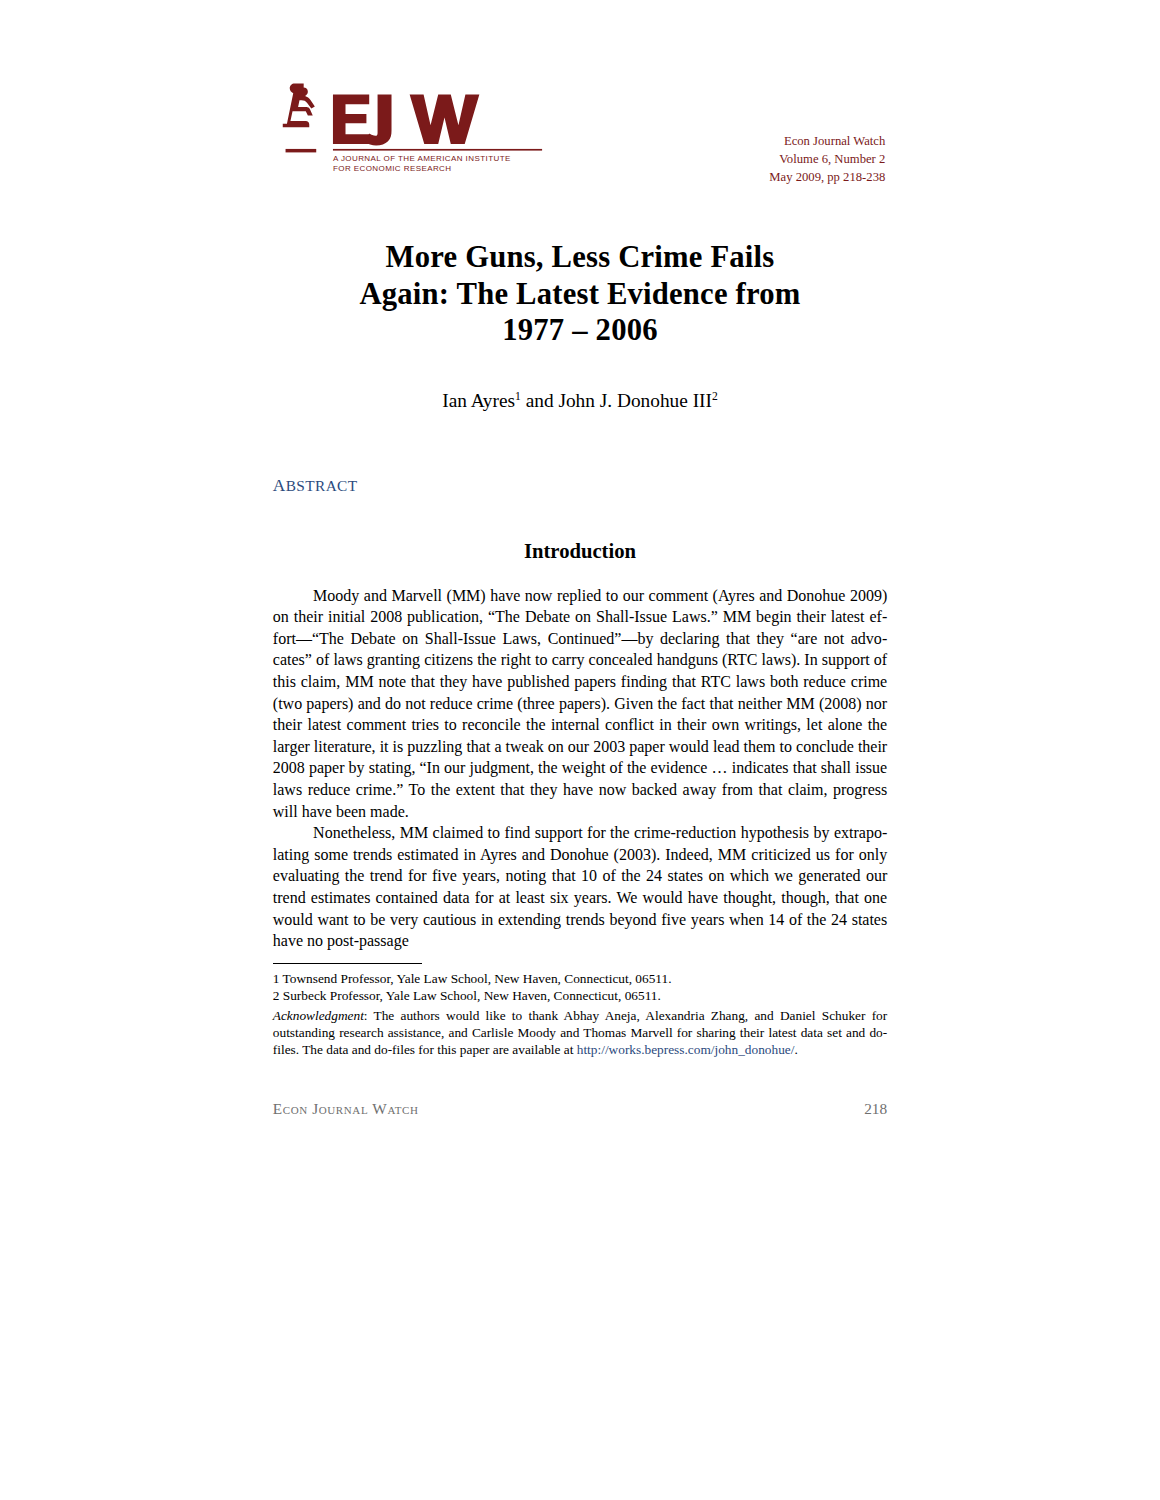A JOURNAL OF THE AMERICAN INSTITUTE FOR ECONOMIC RESEARCH
Econ Journal Watch
Volume 6, Number 2
May 2009, pp 218-238
More Guns, Less Crime Fails
Again: The Latest Evidence from
1977 – 2006
Ian Ayres1 and John J. Donohue III2
ABSTRACT
Introduction
Moody and Marvell (MM) have now replied to our comment (Ayres and Donohue 2009) on their initial 2008 publication, “The Debate on Shall-Issue Laws.” MM begin their latest effort—“The Debate on Shall-Issue Laws, Continued”—by declaring that they “are not advocates” of laws granting citizens the right to carry concealed handguns (RTC laws). In support of this claim, MM note that they have published papers finding that RTC laws both reduce crime (two papers) and do not reduce crime (three papers). Given the fact that neither MM (2008) nor their latest comment tries to reconcile the internal conflict in their own writings, let alone the larger literature, it is puzzling that a tweak on our 2003 paper would lead them to conclude their 2008 paper by stating, “In our judgment, the weight of the evidence … indicates that shall issue laws reduce crime.” To the extent that they have now backed away from that claim, progress will have been made.
Nonetheless, MM claimed to find support for the crime-reduction hypothesis by extrapolating some trends estimated in Ayres and Donohue (2003). Indeed, MM criticized us for only evaluating the trend for five years, noting that 10 of the 24 states on which we generated our trend estimates contained data for at least six years. We would have thought, though, that one would want to be very cautious in extending trends beyond five years when 14 of the 24 states have no post-passage
1 Townsend Professor, Yale Law School, New Haven, Connecticut, 06511.
2 Surbeck Professor, Yale Law School, New Haven, Connecticut, 06511.
Acknowledgment: The authors would like to thank Abhay Aneja, Alexandria Zhang, and Daniel Schuker for outstanding research assistance, and Carlisle Moody and Thomas Marvell for sharing their latest data set and do-files. The data and do-files for this paper are available at http://works.bepress.com/john_donohue/.
Econ Journal Watch 218